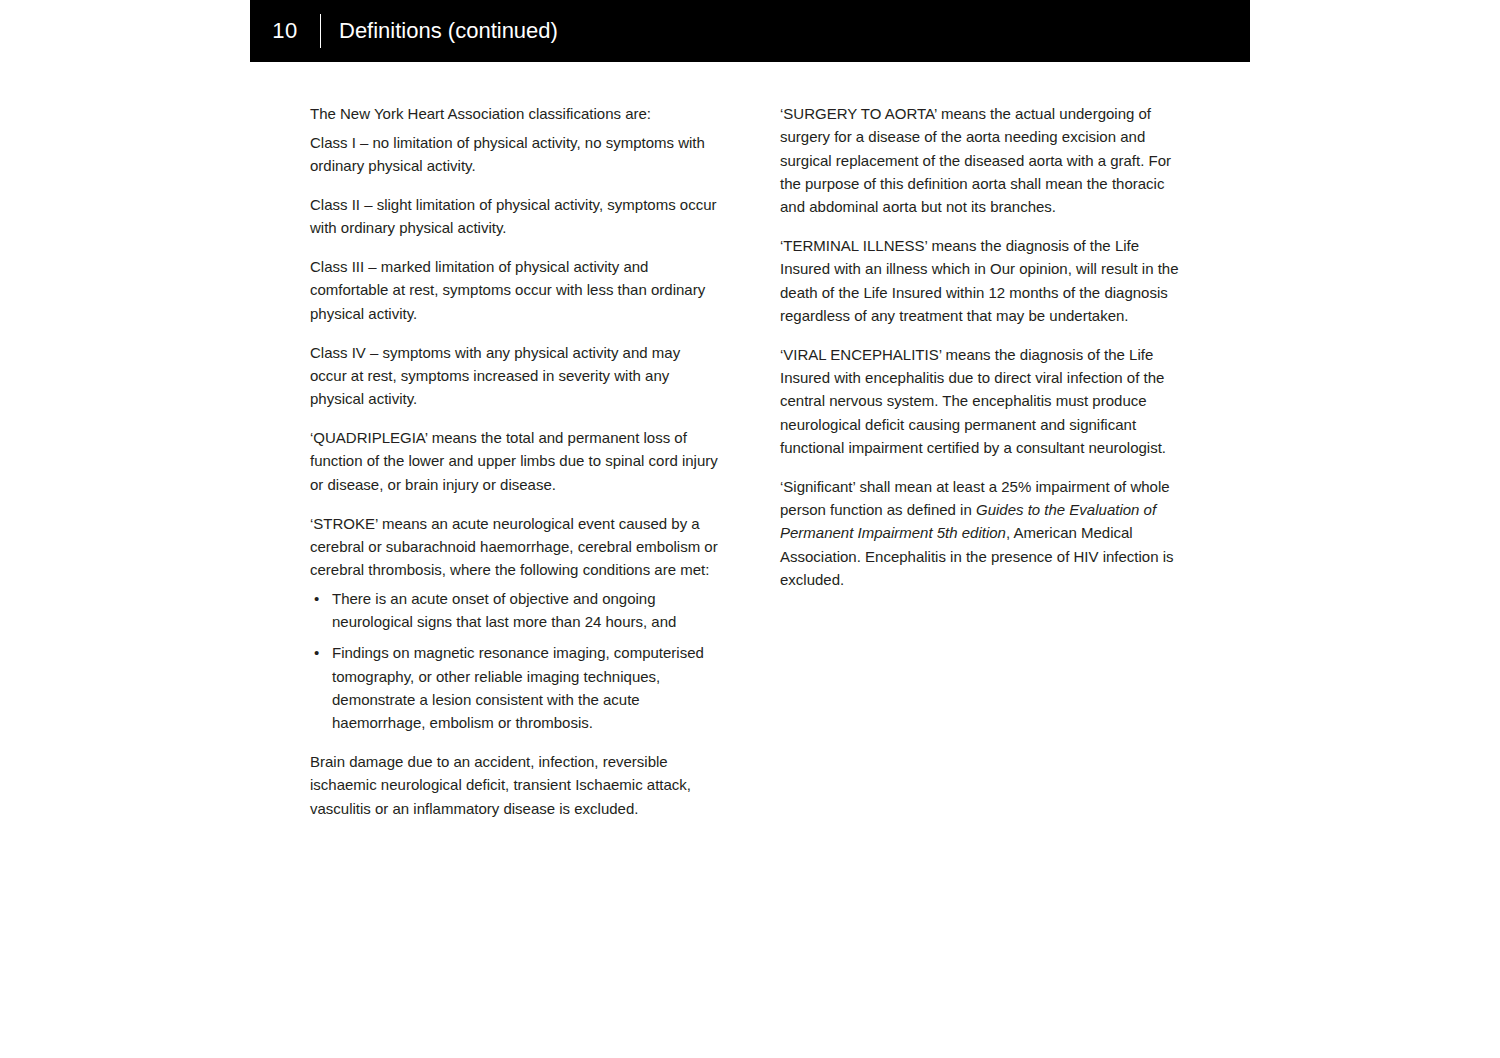10
Definitions (continued)
The New York Heart Association classifications are:
Class I – no limitation of physical activity, no symptoms with ordinary physical activity.
Class II – slight limitation of physical activity, symptoms occur with ordinary physical activity.
Class III – marked limitation of physical activity and comfortable at rest, symptoms occur with less than ordinary physical activity.
Class IV – symptoms with any physical activity and may occur at rest, symptoms increased in severity with any physical activity.
‘QUADRIPLEGIA’ means the total and permanent loss of function of the lower and upper limbs due to spinal cord injury or disease, or brain injury or disease.
‘STROKE’ means an acute neurological event caused by a cerebral or subarachnoid haemorrhage, cerebral embolism or cerebral thrombosis, where the following conditions are met:
There is an acute onset of objective and ongoing neurological signs that last more than 24 hours, and
Findings on magnetic resonance imaging, computerised tomography, or other reliable imaging techniques, demonstrate a lesion consistent with the acute haemorrhage, embolism or thrombosis.
Brain damage due to an accident, infection, reversible ischaemic neurological deficit, transient Ischaemic attack, vasculitis or an inflammatory disease is excluded.
‘SURGERY TO AORTA’ means the actual undergoing of surgery for a disease of the aorta needing excision and surgical replacement of the diseased aorta with a graft. For the purpose of this definition aorta shall mean the thoracic and abdominal aorta but not its branches.
‘TERMINAL ILLNESS’ means the diagnosis of the Life Insured with an illness which in Our opinion, will result in the death of the Life Insured within 12 months of the diagnosis regardless of any treatment that may be undertaken.
‘VIRAL ENCEPHALITIS’ means the diagnosis of the Life Insured with encephalitis due to direct viral infection of the central nervous system. The encephalitis must produce neurological deficit causing permanent and significant functional impairment certified by a consultant neurologist.
‘Significant’ shall mean at least a 25% impairment of whole person function as defined in Guides to the Evaluation of Permanent Impairment 5th edition, American Medical Association. Encephalitis in the presence of HIV infection is excluded.